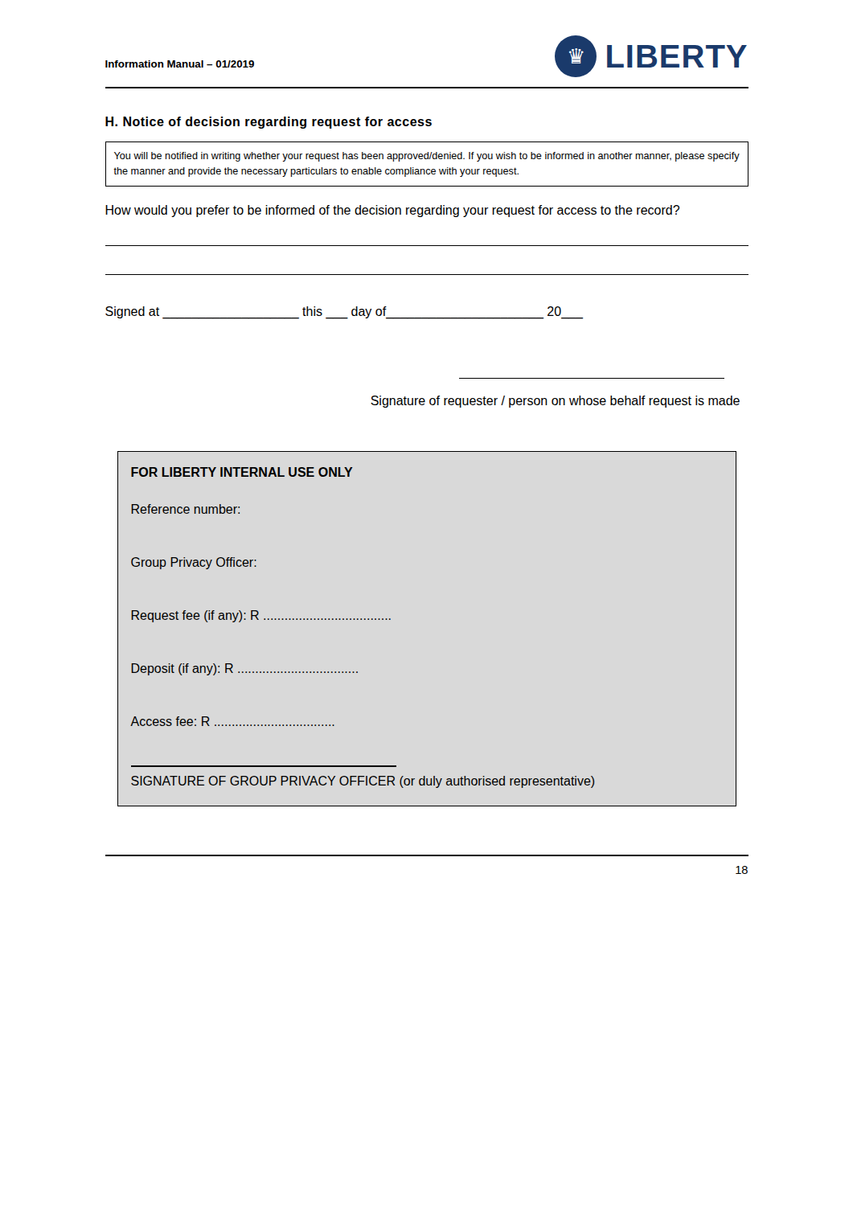Information Manual – 01/2019
♛
LIBERTY
H. Notice of decision regarding request for access
You will be notified in writing whether your request has been approved/denied. If you wish to be informed in another manner, please specify the manner and provide the necessary particulars to enable compliance with your request.
How would you prefer to be informed of the decision regarding your request for access to the record?
Signed at ___________________ this ___ day of______________________ 20___
Signature of requester / person on whose behalf request is made
FOR LIBERTY INTERNAL USE ONLY
Reference number:
Group Privacy Officer:
Request fee (if any): R ....................................
Deposit (if any): R ..................................
Access fee: R ..................................
SIGNATURE OF GROUP PRIVACY OFFICER (or duly authorised representative)
18